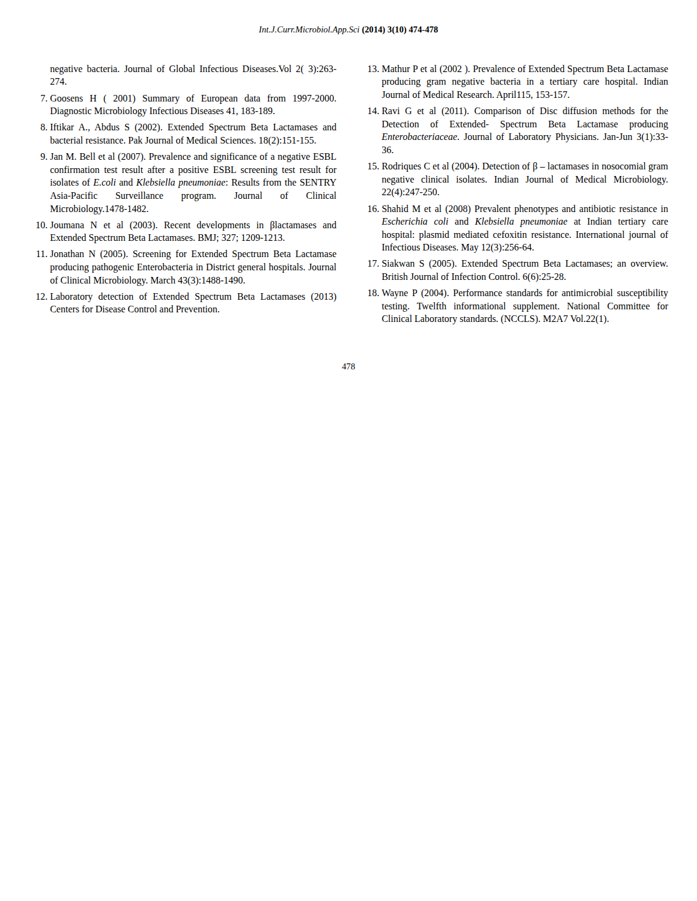Int.J.Curr.Microbiol.App.Sci (2014) 3(10) 474-478
negative bacteria. Journal of Global Infectious Diseases.Vol 2( 3):263-274.
Goosens H ( 2001) Summary of European data from 1997-2000. Diagnostic Microbiology Infectious Diseases 41, 183-189.
Iftikar A., Abdus S (2002). Extended Spectrum Beta Lactamases and bacterial resistance. Pak Journal of Medical Sciences. 18(2):151-155.
Jan M. Bell et al (2007). Prevalence and significance of a negative ESBL confirmation test result after a positive ESBL screening test result for isolates of E.coli and Klebsiella pneumoniae: Results from the SENTRY Asia-Pacific Surveillance program. Journal of Clinical Microbiology.1478-1482.
Joumana N et al (2003). Recent developments in βlactamases and Extended Spectrum Beta Lactamases. BMJ; 327; 1209-1213.
Jonathan N (2005). Screening for Extended Spectrum Beta Lactamase producing pathogenic Enterobacteria in District general hospitals. Journal of Clinical Microbiology. March 43(3):1488-1490.
Laboratory detection of Extended Spectrum Beta Lactamases (2013) Centers for Disease Control and Prevention.
Mathur P et al (2002 ). Prevalence of Extended Spectrum Beta Lactamase producing gram negative bacteria in a tertiary care hospital. Indian Journal of Medical Research. April115, 153-157.
Ravi G et al (2011). Comparison of Disc diffusion methods for the Detection of Extended- Spectrum Beta Lactamase producing Enterobacteriaceae. Journal of Laboratory Physicians. Jan-Jun 3(1):33-36.
Rodriques C et al (2004). Detection of β – lactamases in nosocomial gram negative clinical isolates. Indian Journal of Medical Microbiology. 22(4):247-250.
Shahid M et al (2008) Prevalent phenotypes and antibiotic resistance in Escherichia coli and Klebsiella pneumoniae at Indian tertiary care hospital: plasmid mediated cefoxitin resistance. International journal of Infectious Diseases. May 12(3):256-64.
Siakwan S (2005). Extended Spectrum Beta Lactamases; an overview. British Journal of Infection Control. 6(6):25-28.
Wayne P (2004). Performance standards for antimicrobial susceptibility testing. Twelfth informational supplement. National Committee for Clinical Laboratory standards. (NCCLS). M2A7 Vol.22(1).
478